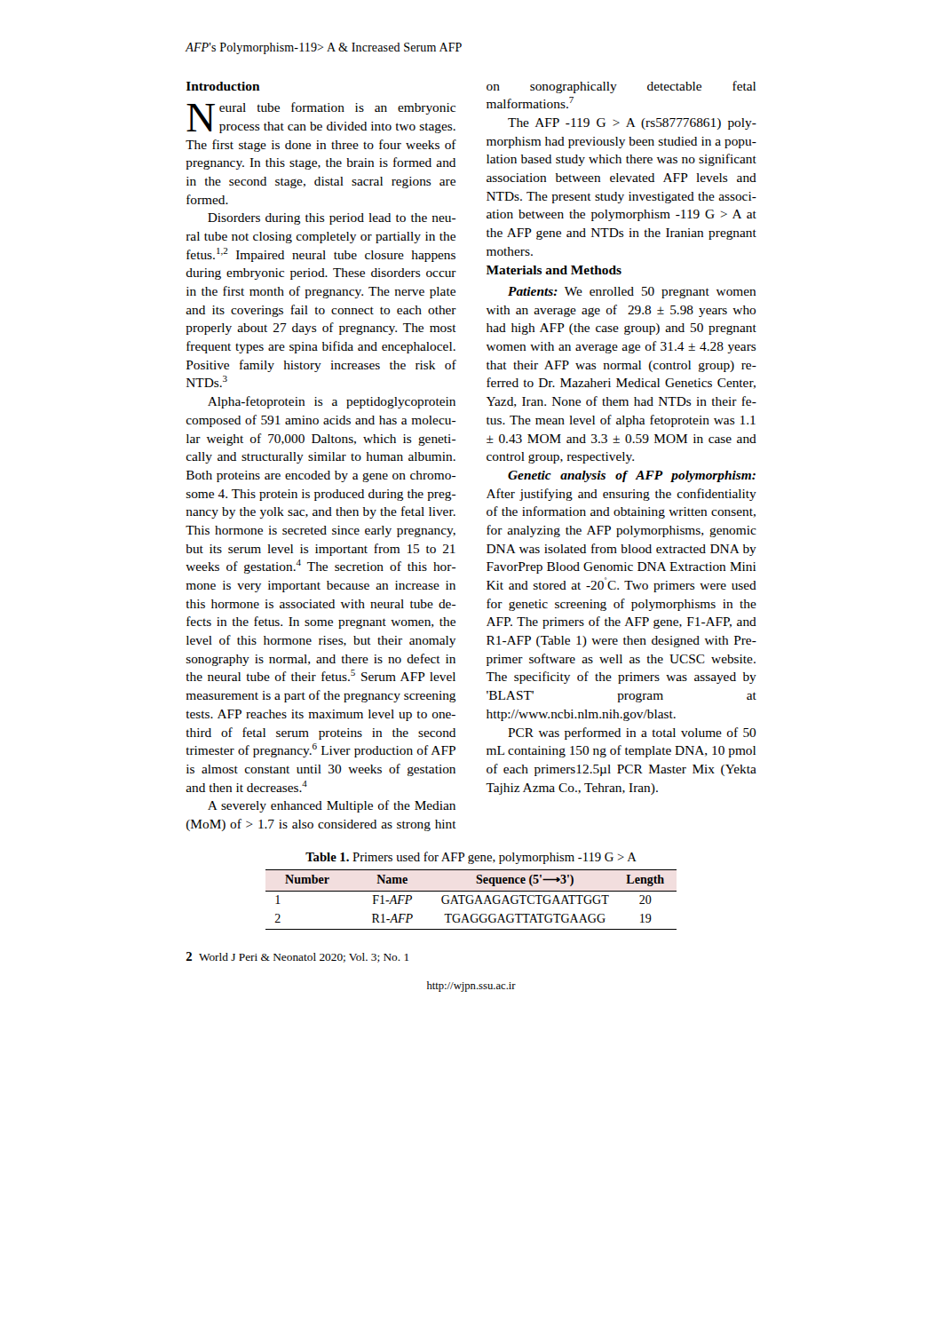AFP's Polymorphism-119> A & Increased Serum AFP
Introduction
Neural tube formation is an embryonic process that can be divided into two stages. The first stage is done in three to four weeks of pregnancy. In this stage, the brain is formed and in the second stage, distal sacral regions are formed.
Disorders during this period lead to the neural tube not closing completely or partially in the fetus.1,2 Impaired neural tube closure happens during embryonic period. These disorders occur in the first month of pregnancy. The nerve plate and its coverings fail to connect to each other properly about 27 days of pregnancy. The most frequent types are spina bifida and encephalocel. Positive family history increases the risk of NTDs.3
Alpha-fetoprotein is a peptidoglycoprotein composed of 591 amino acids and has a molecular weight of 70,000 Daltons, which is genetically and structurally similar to human albumin. Both proteins are encoded by a gene on chromosome 4. This protein is produced during the pregnancy by the yolk sac, and then by the fetal liver. This hormone is secreted since early pregnancy, but its serum level is important from 15 to 21 weeks of gestation.4 The secretion of this hormone is very important because an increase in this hormone is associated with neural tube defects in the fetus. In some pregnant women, the level of this hormone rises, but their anomaly sonography is normal, and there is no defect in the neural tube of their fetus.5 Serum AFP level measurement is a part of the pregnancy screening tests. AFP reaches its maximum level up to one-third of fetal serum proteins in the second trimester of pregnancy.6 Liver production of AFP is almost constant until 30 weeks of gestation and then it decreases.4
A severely enhanced Multiple of the Median (MoM) of > 1.7 is also considered as strong hint on sonographically detectable fetal malformations.7
The AFP -119 G > A (rs587776861) polymorphism had previously been studied in a population based study which there was no significant association between elevated AFP levels and NTDs. The present study investigated the association between the polymorphism -119 G > A at the AFP gene and NTDs in the Iranian pregnant mothers.
Materials and Methods
Patients: We enrolled 50 pregnant women with an average age of 29.8 ± 5.98 years who had high AFP (the case group) and 50 pregnant women with an average age of 31.4 ± 4.28 years that their AFP was normal (control group) referred to Dr. Mazaheri Medical Genetics Center, Yazd, Iran. None of them had NTDs in their fetus. The mean level of alpha fetoprotein was 1.1 ± 0.43 MOM and 3.3 ± 0.59 MOM in case and control group, respectively.
Genetic analysis of AFP polymorphism: After justifying and ensuring the confidentiality of the information and obtaining written consent, for analyzing the AFP polymorphisms, genomic DNA was isolated from blood extracted DNA by FavorPrep Blood Genomic DNA Extraction Mini Kit and stored at -20˚C. Two primers were used for genetic screening of polymorphisms in the AFP. The primers of the AFP gene, F1-AFP, and R1-AFP (Table 1) were then designed with Pre-primer software as well as the UCSC website. The specificity of the primers was assayed by 'BLAST' program at http://www.ncbi.nlm.nih.gov/blast.
PCR was performed in a total volume of 50 mL containing 150 ng of template DNA, 10 pmol of each primers12.5µl PCR Master Mix (Yekta Tajhiz Azma Co., Tehran, Iran).
Table 1. Primers used for AFP gene, polymorphism -119 G > A
| Number | Name | Sequence (5' ⟶ 3') | Length |
| --- | --- | --- | --- |
| 1 | F1- AFP | GATGAAGAGTCTGAATTGGT | 20 |
| 2 | R1- AFP | TGAGGGAGTTATGTGAAGG | 19 |
2 World J Peri & Neonatol 2020; Vol. 3; No. 1
http://wjpn.ssu.ac.ir